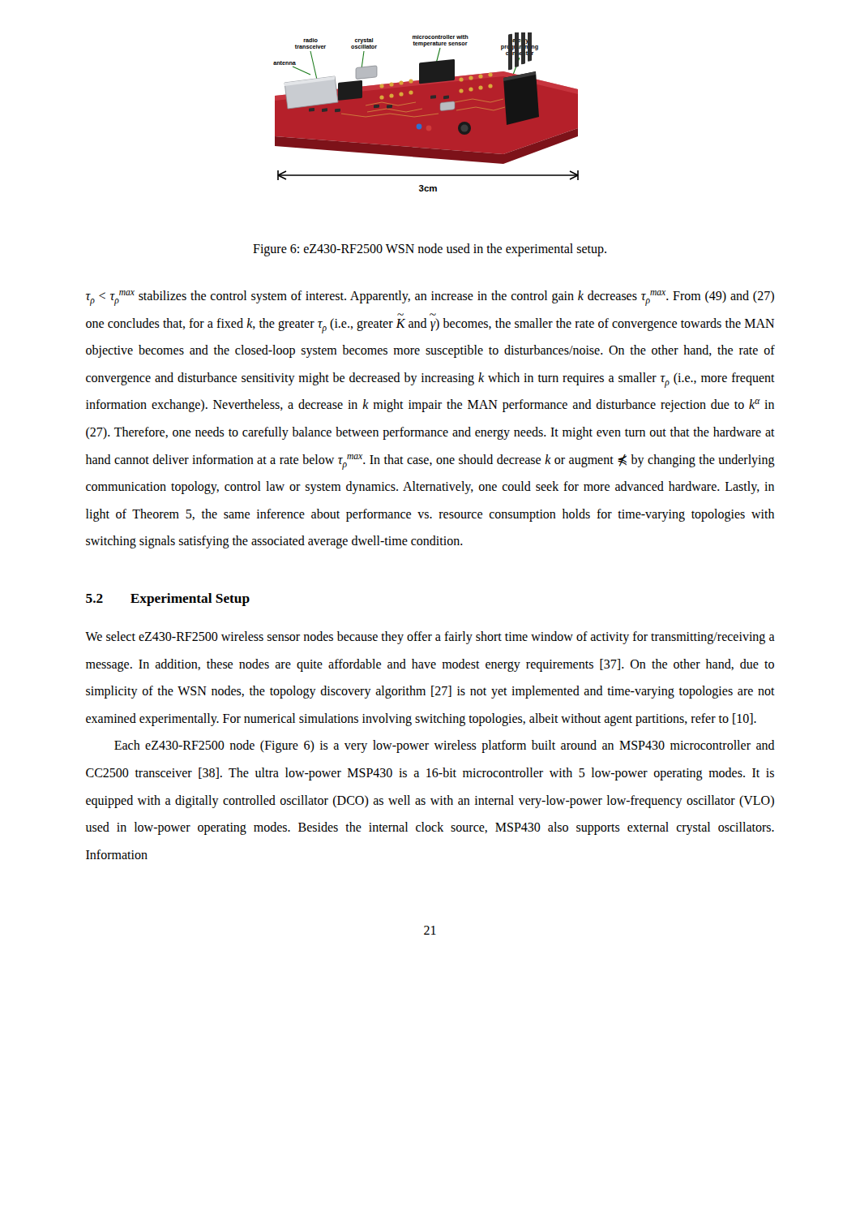radio transceiver crystal oscillator microcontroller with temperature sensor baterry/ programming connector antenna 3cm
Figure 6: eZ430-RF2500 WSN node used in the experimental setup.
τρ < τρmax stabilizes the control system of interest. Apparently, an increase in the control gain k decreases τρmax. From (49) and (27) one concludes that, for a fixed k, the greater τρ (i.e., greater ~K and ~γ) becomes, the smaller the rate of convergence towards the MAN objective becomes and the closed-loop system becomes more susceptible to disturbances/noise. On the other hand, the rate of convergence and disturbance sensitivity might be decreased by increasing k which in turn requires a smaller τρ (i.e., more frequent information exchange). Nevertheless, a decrease in k might impair the MAN performance and disturbance rejection due to kα in (27). Therefore, one needs to carefully balance between performance and energy needs. It might even turn out that the hardware at hand cannot deliver information at a rate below τρmax. In that case, one should decrease k or augment ⋠ by changing the underlying communication topology, control law or system dynamics. Alternatively, one could seek for more advanced hardware. Lastly, in light of Theorem 5, the same inference about performance vs. resource consumption holds for time-varying topologies with switching signals satisfying the associated average dwell-time condition.
5.2 Experimental Setup
We select eZ430-RF2500 wireless sensor nodes because they offer a fairly short time window of activity for transmitting/receiving a message. In addition, these nodes are quite affordable and have modest energy requirements [37]. On the other hand, due to simplicity of the WSN nodes, the topology discovery algorithm [27] is not yet implemented and time-varying topologies are not examined experimentally. For numerical simulations involving switching topologies, albeit without agent partitions, refer to [10].
Each eZ430-RF2500 node (Figure 6) is a very low-power wireless platform built around an MSP430 microcontroller and CC2500 transceiver [38]. The ultra low-power MSP430 is a 16-bit microcontroller with 5 low-power operating modes. It is equipped with a digitally controlled oscillator (DCO) as well as with an internal very-low-power low-frequency oscillator (VLO) used in low-power operating modes. Besides the internal clock source, MSP430 also supports external crystal oscillators. Information
21